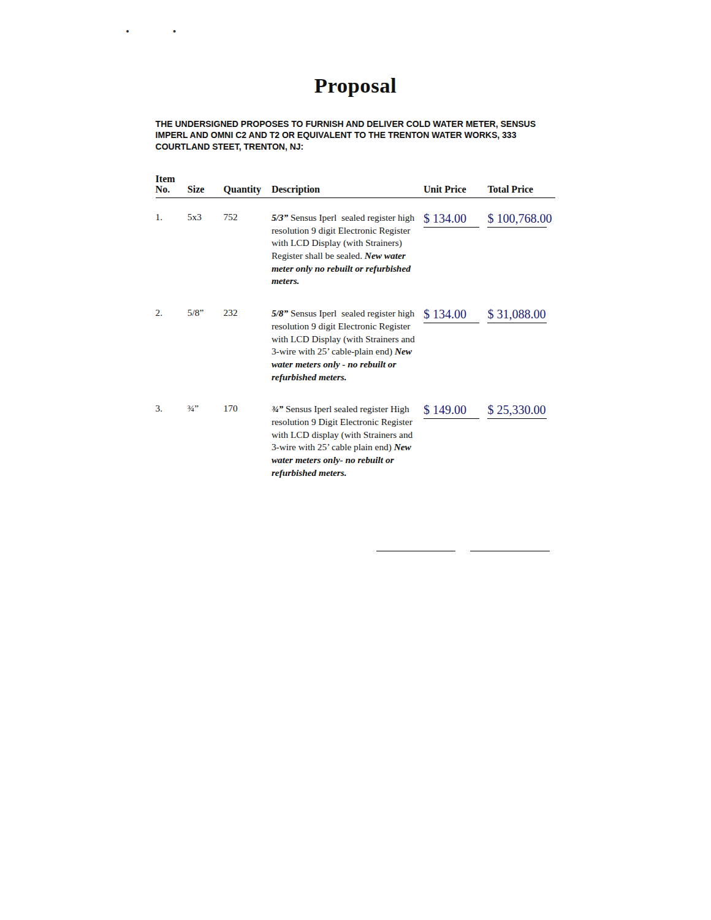• •
Proposal
The undersigned proposes to furnish and deliver cold water meter, Sensus Imperl and Omni C2 and T2 or equivalent to the Trenton Water Works, 333 Courtland Steet, Trenton, NJ:
| Item No. | Size | Quantity | Description | Unit Price | Total Price |
| --- | --- | --- | --- | --- | --- |
| 1. | 5x3 | 752 | 5/3” Sensus Iperl sealed register high resolution 9 digit Electronic Register with LCD Display (with Strainers) Register shall be sealed. New water meter only no rebuilt or refurbished meters. | $ 134.00 | $ 100,768.00 |
| 2. | 5/8” | 232 | 5/8” Sensus Iperl sealed register high resolution 9 digit Electronic Register with LCD Display (with Strainers and 3-wire with 25’ cable-plain end) New water meters only - no rebuilt or refurbished meters. | $ 134.00 | $ 31,088.00 |
| 3. | ¾” | 170 | ¾” Sensus Iperl sealed register High resolution 9 Digit Electronic Register with LCD display (with Strainers and 3-wire with 25’ cable plain end) New water meters only- no rebuilt or refurbished meters. | $ 149.00 | $ 25,330.00 |